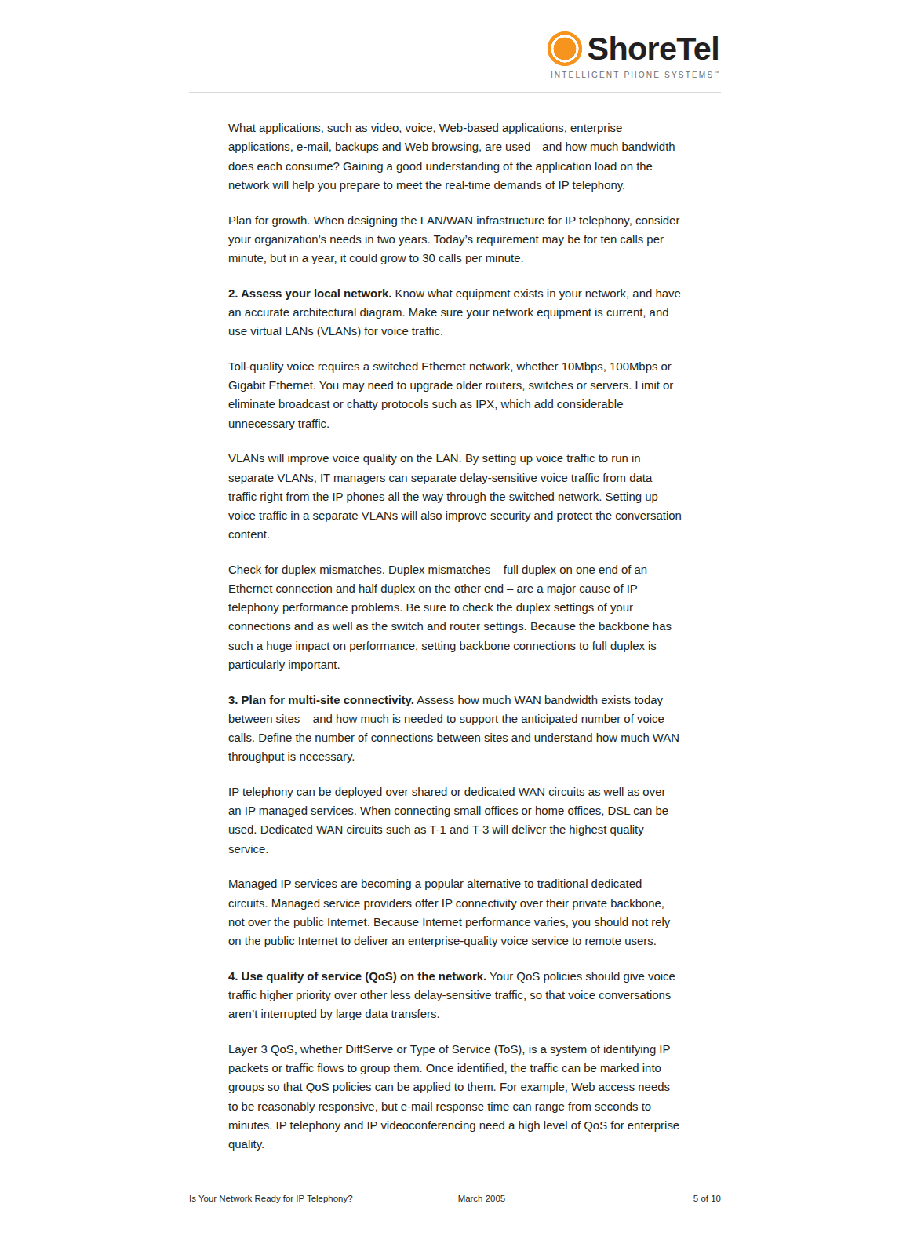ShoreTel
Intelligent Phone Systems™
What applications, such as video, voice, Web-based applications, enterprise applications, e-mail, backups and Web browsing, are used—and how much bandwidth does each consume? Gaining a good understanding of the application load on the network will help you prepare to meet the real-time demands of IP telephony.
Plan for growth. When designing the LAN/WAN infrastructure for IP telephony, consider your organization’s needs in two years. Today’s requirement may be for ten calls per minute, but in a year, it could grow to 30 calls per minute.
2. Assess your local network. Know what equipment exists in your network, and have an accurate architectural diagram. Make sure your network equipment is current, and use virtual LANs (VLANs) for voice traffic.
Toll-quality voice requires a switched Ethernet network, whether 10Mbps, 100Mbps or Gigabit Ethernet. You may need to upgrade older routers, switches or servers. Limit or eliminate broadcast or chatty protocols such as IPX, which add considerable unnecessary traffic.
VLANs will improve voice quality on the LAN. By setting up voice traffic to run in separate VLANs, IT managers can separate delay-sensitive voice traffic from data traffic right from the IP phones all the way through the switched network. Setting up voice traffic in a separate VLANs will also improve security and protect the conversation content.
Check for duplex mismatches. Duplex mismatches – full duplex on one end of an Ethernet connection and half duplex on the other end – are a major cause of IP telephony performance problems. Be sure to check the duplex settings of your connections and as well as the switch and router settings. Because the backbone has such a huge impact on performance, setting backbone connections to full duplex is particularly important.
3. Plan for multi-site connectivity. Assess how much WAN bandwidth exists today between sites – and how much is needed to support the anticipated number of voice calls. Define the number of connections between sites and understand how much WAN throughput is necessary.
IP telephony can be deployed over shared or dedicated WAN circuits as well as over an IP managed services. When connecting small offices or home offices, DSL can be used. Dedicated WAN circuits such as T-1 and T-3 will deliver the highest quality service.
Managed IP services are becoming a popular alternative to traditional dedicated circuits. Managed service providers offer IP connectivity over their private backbone, not over the public Internet. Because Internet performance varies, you should not rely on the public Internet to deliver an enterprise-quality voice service to remote users.
4. Use quality of service (QoS) on the network. Your QoS policies should give voice traffic higher priority over other less delay-sensitive traffic, so that voice conversations aren’t interrupted by large data transfers.
Layer 3 QoS, whether DiffServe or Type of Service (ToS), is a system of identifying IP packets or traffic flows to group them. Once identified, the traffic can be marked into groups so that QoS policies can be applied to them. For example, Web access needs to be reasonably responsive, but e-mail response time can range from seconds to minutes. IP telephony and IP videoconferencing need a high level of QoS for enterprise quality.
Is Your Network Ready for IP Telephony? March 2005 5 of 10